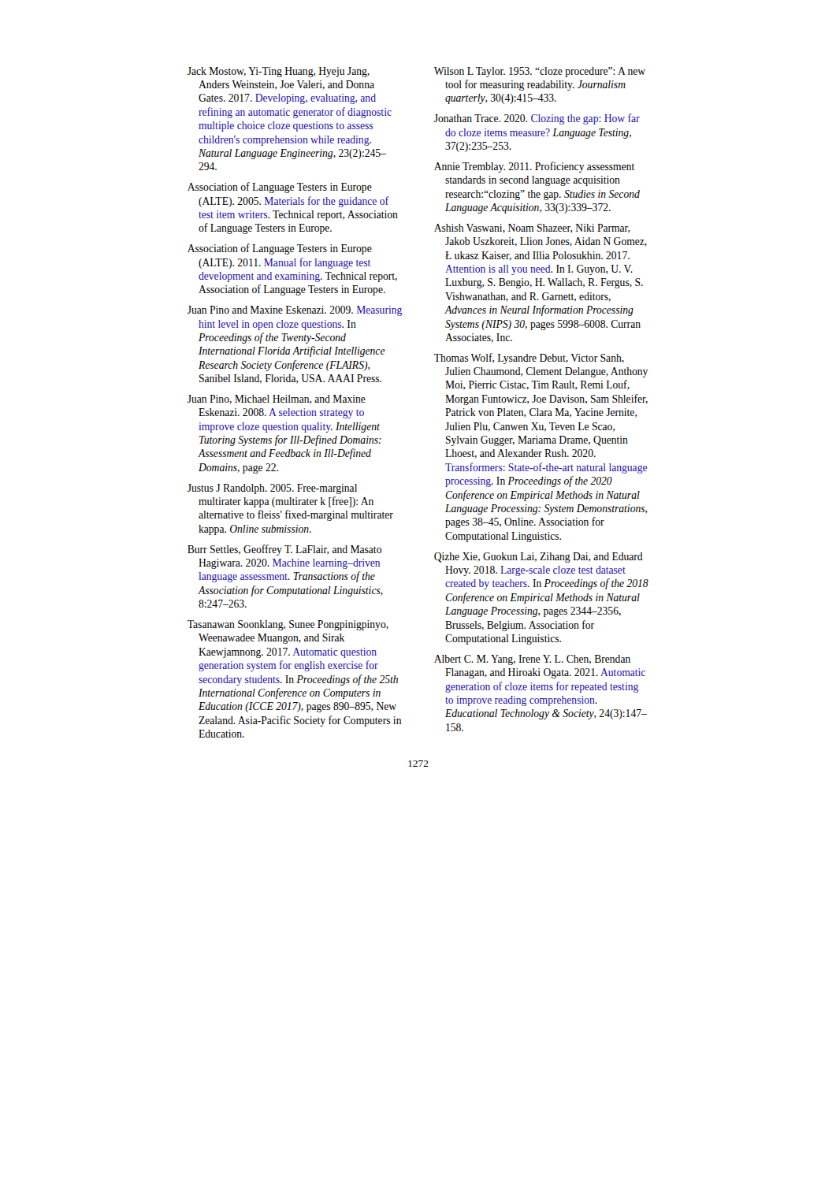Jack Mostow, Yi-Ting Huang, Hyeju Jang, Anders Weinstein, Joe Valeri, and Donna Gates. 2017. Developing, evaluating, and refining an automatic generator of diagnostic multiple choice cloze questions to assess children's comprehension while reading. Natural Language Engineering, 23(2):245–294.
Association of Language Testers in Europe (ALTE). 2005. Materials for the guidance of test item writers. Technical report, Association of Language Testers in Europe.
Association of Language Testers in Europe (ALTE). 2011. Manual for language test development and examining. Technical report, Association of Language Testers in Europe.
Juan Pino and Maxine Eskenazi. 2009. Measuring hint level in open cloze questions. In Proceedings of the Twenty-Second International Florida Artificial Intelligence Research Society Conference (FLAIRS), Sanibel Island, Florida, USA. AAAI Press.
Juan Pino, Michael Heilman, and Maxine Eskenazi. 2008. A selection strategy to improve cloze question quality. Intelligent Tutoring Systems for Ill-Defined Domains: Assessment and Feedback in Ill-Defined Domains, page 22.
Justus J Randolph. 2005. Free-marginal multirater kappa (multirater k [free]): An alternative to fleiss' fixed-marginal multirater kappa. Online submission.
Burr Settles, Geoffrey T. LaFlair, and Masato Hagiwara. 2020. Machine learning–driven language assessment. Transactions of the Association for Computational Linguistics, 8:247–263.
Tasanawan Soonklang, Sunee Pongpinigpinyo, Weenawadee Muangon, and Sirak Kaewjamnong. 2017. Automatic question generation system for english exercise for secondary students. In Proceedings of the 25th International Conference on Computers in Education (ICCE 2017), pages 890–895, New Zealand. Asia-Pacific Society for Computers in Education.
Wilson L Taylor. 1953. “cloze procedure”: A new tool for measuring readability. Journalism quarterly, 30(4):415–433.
Jonathan Trace. 2020. Clozing the gap: How far do cloze items measure? Language Testing, 37(2):235–253.
Annie Tremblay. 2011. Proficiency assessment standards in second language acquisition research:“clozing” the gap. Studies in Second Language Acquisition, 33(3):339–372.
Ashish Vaswani, Noam Shazeer, Niki Parmar, Jakob Uszkoreit, Llion Jones, Aidan N Gomez, Ł ukasz Kaiser, and Illia Polosukhin. 2017. Attention is all you need. In I. Guyon, U. V. Luxburg, S. Bengio, H. Wallach, R. Fergus, S. Vishwanathan, and R. Garnett, editors, Advances in Neural Information Processing Systems (NIPS) 30, pages 5998–6008. Curran Associates, Inc.
Thomas Wolf, Lysandre Debut, Victor Sanh, Julien Chaumond, Clement Delangue, Anthony Moi, Pierric Cistac, Tim Rault, Remi Louf, Morgan Funtowicz, Joe Davison, Sam Shleifer, Patrick von Platen, Clara Ma, Yacine Jernite, Julien Plu, Canwen Xu, Teven Le Scao, Sylvain Gugger, Mariama Drame, Quentin Lhoest, and Alexander Rush. 2020. Transformers: State-of-the-art natural language processing. In Proceedings of the 2020 Conference on Empirical Methods in Natural Language Processing: System Demonstrations, pages 38–45, Online. Association for Computational Linguistics.
Qizhe Xie, Guokun Lai, Zihang Dai, and Eduard Hovy. 2018. Large-scale cloze test dataset created by teachers. In Proceedings of the 2018 Conference on Empirical Methods in Natural Language Processing, pages 2344–2356, Brussels, Belgium. Association for Computational Linguistics.
Albert C. M. Yang, Irene Y. L. Chen, Brendan Flanagan, and Hiroaki Ogata. 2021. Automatic generation of cloze items for repeated testing to improve reading comprehension. Educational Technology & Society, 24(3):147–158.
1272